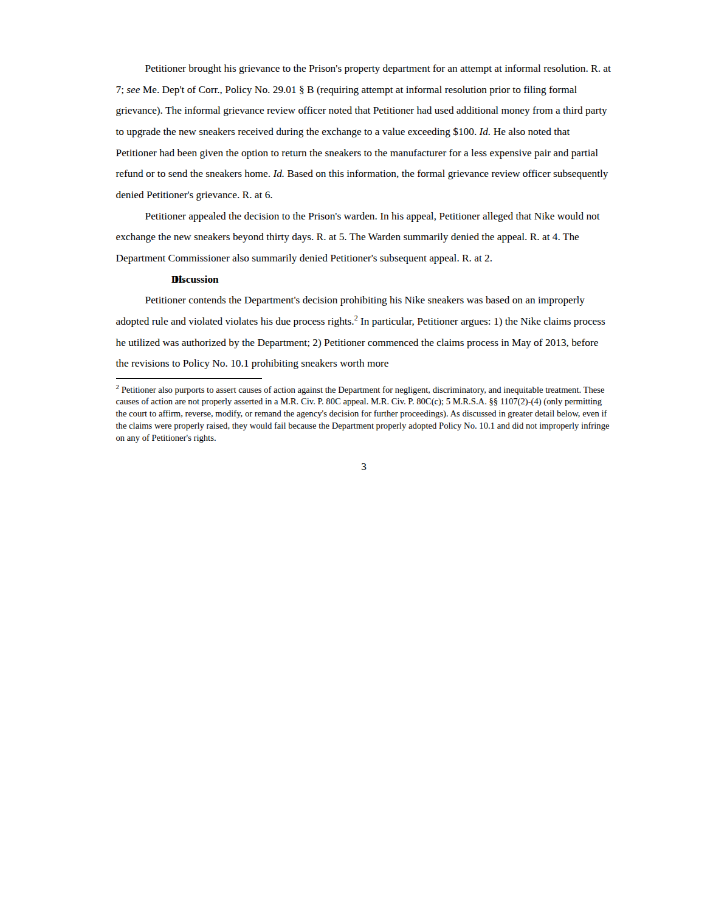Petitioner brought his grievance to the Prison's property department for an attempt at informal resolution. R. at 7; see Me. Dep't of Corr., Policy No. 29.01 § B (requiring attempt at informal resolution prior to filing formal grievance). The informal grievance review officer noted that Petitioner had used additional money from a third party to upgrade the new sneakers received during the exchange to a value exceeding $100. Id. He also noted that Petitioner had been given the option to return the sneakers to the manufacturer for a less expensive pair and partial refund or to send the sneakers home. Id. Based on this information, the formal grievance review officer subsequently denied Petitioner's grievance. R. at 6.
Petitioner appealed the decision to the Prison's warden. In his appeal, Petitioner alleged that Nike would not exchange the new sneakers beyond thirty days. R. at 5. The Warden summarily denied the appeal. R. at 4. The Department Commissioner also summarily denied Petitioner's subsequent appeal. R. at 2.
II. Discussion
Petitioner contends the Department's decision prohibiting his Nike sneakers was based on an improperly adopted rule and violated violates his due process rights.2 In particular, Petitioner argues: 1) the Nike claims process he utilized was authorized by the Department; 2) Petitioner commenced the claims process in May of 2013, before the revisions to Policy No. 10.1 prohibiting sneakers worth more
2 Petitioner also purports to assert causes of action against the Department for negligent, discriminatory, and inequitable treatment. These causes of action are not properly asserted in a M.R. Civ. P. 80C appeal. M.R. Civ. P. 80C(c); 5 M.R.S.A. §§ 1107(2)-(4) (only permitting the court to affirm, reverse, modify, or remand the agency's decision for further proceedings). As discussed in greater detail below, even if the claims were properly raised, they would fail because the Department properly adopted Policy No. 10.1 and did not improperly infringe on any of Petitioner's rights.
3